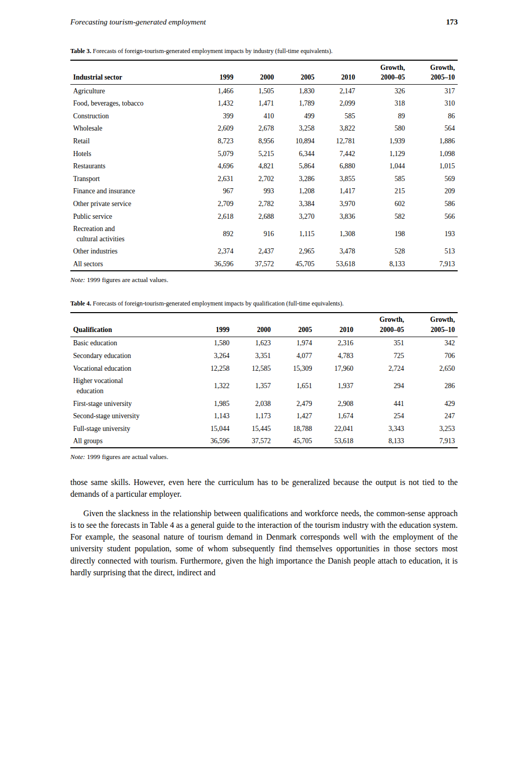Forecasting tourism-generated employment 173
Table 3. Forecasts of foreign-tourism-generated employment impacts by industry (full-time equivalents).
| Industrial sector | 1999 | 2000 | 2005 | 2010 | Growth, 2000–05 | Growth, 2005–10 |
| --- | --- | --- | --- | --- | --- | --- |
| Agriculture | 1,466 | 1,505 | 1,830 | 2,147 | 326 | 317 |
| Food, beverages, tobacco | 1,432 | 1,471 | 1,789 | 2,099 | 318 | 310 |
| Construction | 399 | 410 | 499 | 585 | 89 | 86 |
| Wholesale | 2,609 | 2,678 | 3,258 | 3,822 | 580 | 564 |
| Retail | 8,723 | 8,956 | 10,894 | 12,781 | 1,939 | 1,886 |
| Hotels | 5,079 | 5,215 | 6,344 | 7,442 | 1,129 | 1,098 |
| Restaurants | 4,696 | 4,821 | 5,864 | 6,880 | 1,044 | 1,015 |
| Transport | 2,631 | 2,702 | 3,286 | 3,855 | 585 | 569 |
| Finance and insurance | 967 | 993 | 1,208 | 1,417 | 215 | 209 |
| Other private service | 2,709 | 2,782 | 3,384 | 3,970 | 602 | 586 |
| Public service | 2,618 | 2,688 | 3,270 | 3,836 | 582 | 566 |
| Recreation and cultural activities | 892 | 916 | 1,115 | 1,308 | 198 | 193 |
| Other industries | 2,374 | 2,437 | 2,965 | 3,478 | 528 | 513 |
| All sectors | 36,596 | 37,572 | 45,705 | 53,618 | 8,133 | 7,913 |
Note: 1999 figures are actual values.
Table 4. Forecasts of foreign-tourism-generated employment impacts by qualification (full-time equivalents).
| Qualification | 1999 | 2000 | 2005 | 2010 | Growth, 2000–05 | Growth, 2005–10 |
| --- | --- | --- | --- | --- | --- | --- |
| Basic education | 1,580 | 1,623 | 1,974 | 2,316 | 351 | 342 |
| Secondary education | 3,264 | 3,351 | 4,077 | 4,783 | 725 | 706 |
| Vocational education | 12,258 | 12,585 | 15,309 | 17,960 | 2,724 | 2,650 |
| Higher vocational education | 1,322 | 1,357 | 1,651 | 1,937 | 294 | 286 |
| First-stage university | 1,985 | 2,038 | 2,479 | 2,908 | 441 | 429 |
| Second-stage university | 1,143 | 1,173 | 1,427 | 1,674 | 254 | 247 |
| Full-stage university | 15,044 | 15,445 | 18,788 | 22,041 | 3,343 | 3,253 |
| All groups | 36,596 | 37,572 | 45,705 | 53,618 | 8,133 | 7,913 |
Note: 1999 figures are actual values.
those same skills. However, even here the curriculum has to be generalized because the output is not tied to the demands of a particular employer.
Given the slackness in the relationship between qualifications and workforce needs, the common-sense approach is to see the forecasts in Table 4 as a general guide to the interaction of the tourism industry with the education system. For example, the seasonal nature of tourism demand in Denmark corresponds well with the employment of the university student population, some of whom subsequently find themselves opportunities in those sectors most directly connected with tourism. Furthermore, given the high importance the Danish people attach to education, it is hardly surprising that the direct, indirect and